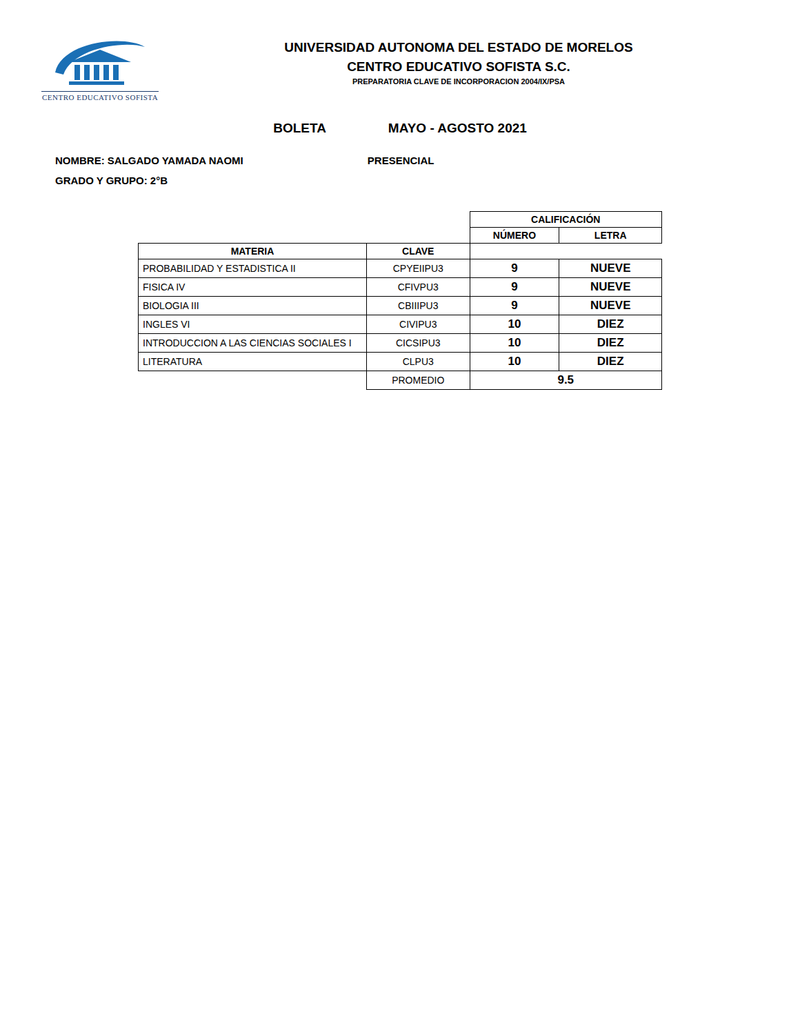CENTRO EDUCATIVO SOFISTA
UNIVERSIDAD AUTONOMA DEL ESTADO DE MORELOS
CENTRO EDUCATIVO SOFISTA S.C.
PREPARATORIA CLAVE DE INCORPORACION 2004/IX/PSA
BOLETA MAYO - AGOSTO 2021
NOMBRE: SALGADO YAMADA NAOMIPRESENCIAL
GRADO Y GRUPO: 2°B
| | | CALIFICACIÓN |
| NÚMERO | LETRA |
| MATERIA | CLAVE | | |
| PROBABILIDAD Y ESTADISTICA II | CPYEIIPU3 | 9 | NUEVE |
| FISICA IV | CFIVPU3 | 9 | NUEVE |
| BIOLOGIA III | CBIIIPU3 | 9 | NUEVE |
| INGLES VI | CIVIPU3 | 10 | DIEZ |
| INTRODUCCION A LAS CIENCIAS SOCIALES I | CICSIPU3 | 10 | DIEZ |
| LITERATURA | CLPU3 | 10 | DIEZ |
| | PROMEDIO | 9.5 |